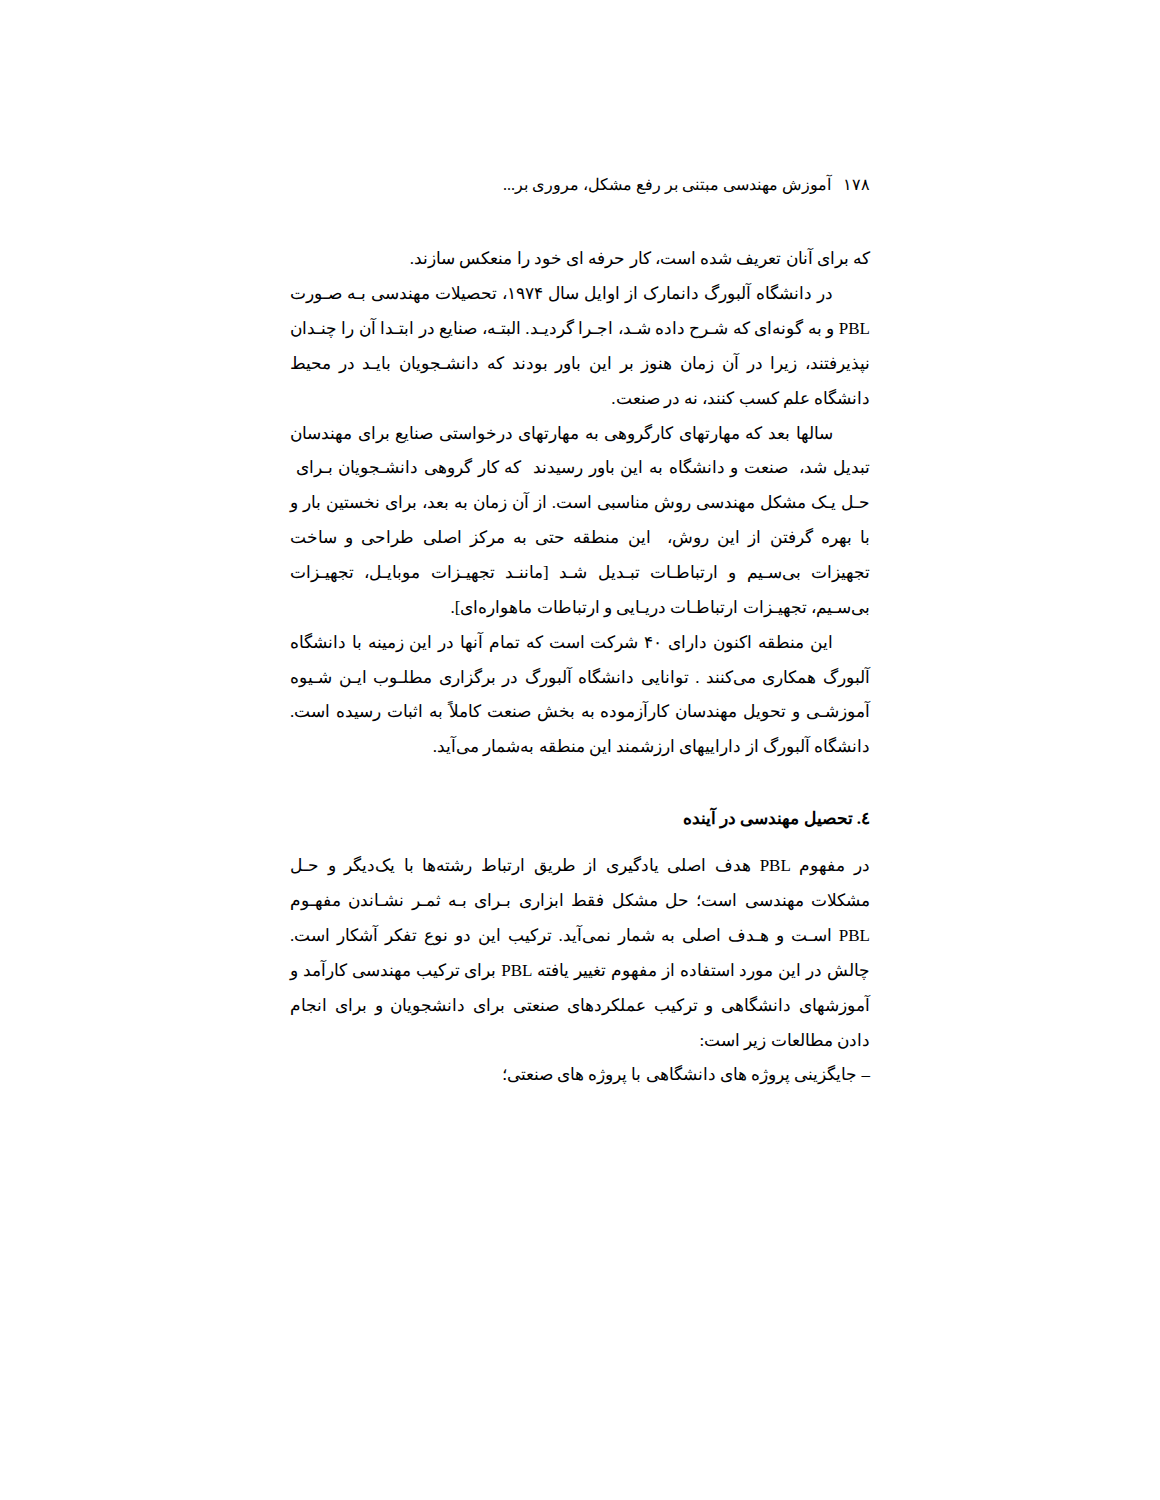۱۷۸ آموزش مهندسی مبتنی بر رفع مشکل، مروری بر...
که برای آنان تعریف شده است، کار حرفه ای خود را منعکس سازند.
در دانشگاه آلبورگ دانمارک از اوایل سال ۱۹۷۴، تحصیلات مهندسی بـه صـورت PBL و به گونه‌ای که شـرح داده شـد، اجـرا گردیـد. البتـه، صنایع در ابتـدا آن را چنـدان نپذیرفتند، زیرا در آن زمان هنوز بر این باور بودند که دانشـجویان بایـد در محیط دانشگاه علم کسب کنند، نه در صنعت.
سالها بعد که مهارتهای کارگروهی به مهارتهای درخواستی صنایع برای مهندسان تبدیل شد، صنعت و دانشگاه به این باور رسیدند که کار گروهی دانشـجویان بـرای حـل یـک مشکل مهندسی روش مناسبی است. از آن زمان به بعد، برای نخستین بار و با بهره گرفتن از این روش، این منطقه حتی به مرکز اصلی طراحی و ساخت تجهیزات بی‌سـیم و ارتباطـات تبـدیل شـد [ماننـد تجهیـزات موبایـل، تجهیـزات بی‌سـیم، تجهیـزات ارتباطـات دریـایی و ارتباطات ماهواره‌ای].
این منطقه اکنون دارای ۴۰ شرکت است که تمام آنها در این زمینه با دانشگاه آلبورگ همکاری می‌کنند . توانایی دانشگاه آلبورگ در برگزاری مطلـوب ایـن شـیوه آموزشـی و تحویل مهندسان کارآزموده به بخش صنعت کاملاً به اثبات رسیده است. دانشگاه آلبورگ از داراییهای ارزشمند این منطقه به‌شمار می‌آید.
٤. تحصیل مهندسی در آینده
در مفهوم PBL هدف اصلی یادگیری از طریق ارتباط رشته‌ها با یک‌دیگر و حـل مشکلات مهندسی است؛ حل مشکل فقط ابزاری بـرای بـه ثمـر نشـاندن مفهـوم PBL اسـت و هـدف اصلی به شمار نمی‌آید. ترکیب این دو نوع تفکر آشکار است. چالش در این مورد استفاده از مفهوم تغییر یافته PBL برای ترکیب مهندسی کارآمد و آموزشهای دانشگاهی و ترکیب عملکردهای صنعتی برای دانشجویان و برای انجام دادن مطالعات زیر است:
– جایگزینی پروژه های دانشگاهی با پروژه های صنعتی؛